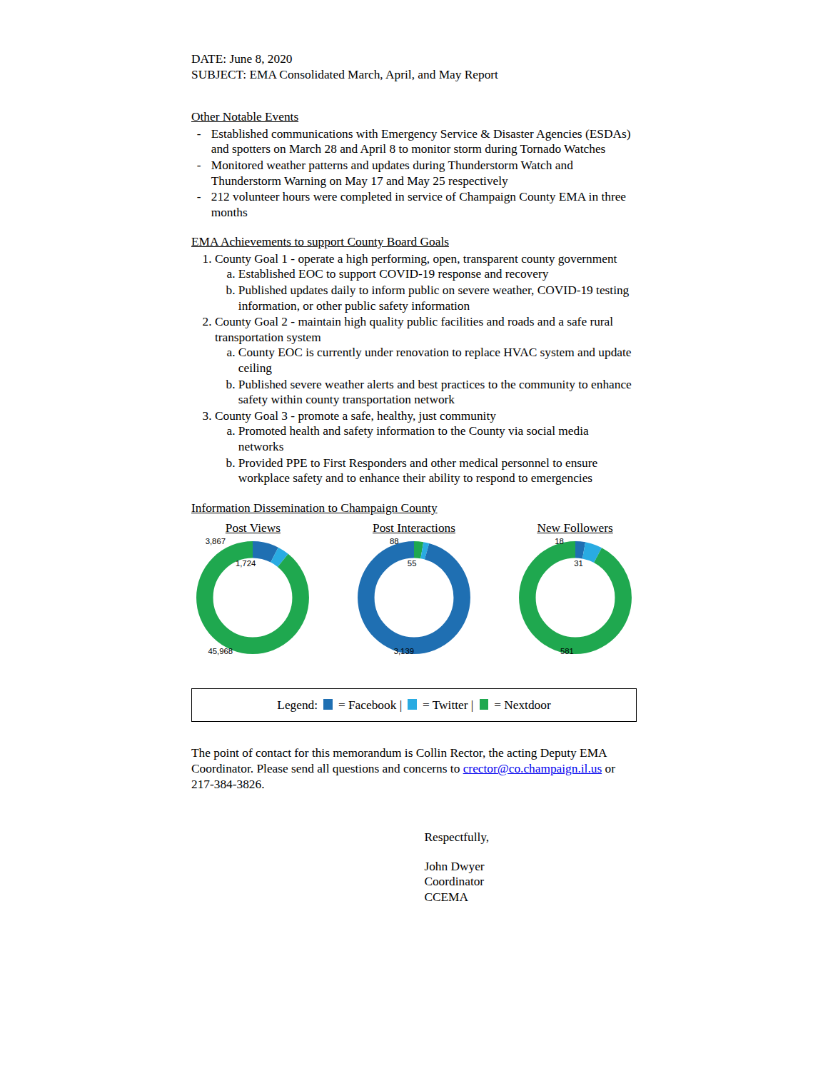DATE: June 8, 2020
SUBJECT: EMA Consolidated March, April, and May Report
Other Notable Events
Established communications with Emergency Service & Disaster Agencies (ESDAs) and spotters on March 28 and April 8 to monitor storm during Tornado Watches
Monitored weather patterns and updates during Thunderstorm Watch and Thunderstorm Warning on May 17 and May 25 respectively
212 volunteer hours were completed in service of Champaign County EMA in three months
EMA Achievements to support County Board Goals
County Goal 1 - operate a high performing, open, transparent county government
Established EOC to support COVID-19 response and recovery
Published updates daily to inform public on severe weather, COVID-19 testing information, or other public safety information
County Goal 2 - maintain high quality public facilities and roads and a safe rural transportation system
County EOC is currently under renovation to replace HVAC system and update ceiling
Published severe weather alerts and best practices to the community to enhance safety within county transportation network
County Goal 3 - promote a safe, healthy, just community
Promoted health and safety information to the County via social media networks
Provided PPE to First Responders and other medical personnel to ensure workplace safety and to enhance their ability to respond to emergencies
Information Dissemination to Champaign County
Post Views
3,867 1,724 45,968
Post Interactions
88 55 3,139
New Followers
18 31 581
Legend: = Facebook | = Twitter | = Nextdoor
The point of contact for this memorandum is Collin Rector, the acting Deputy EMA Coordinator. Please send all questions and concerns to crector@co.champaign.il.us or 217-384-3826.
Respectfully,
John Dwyer
Coordinator
CCEMA